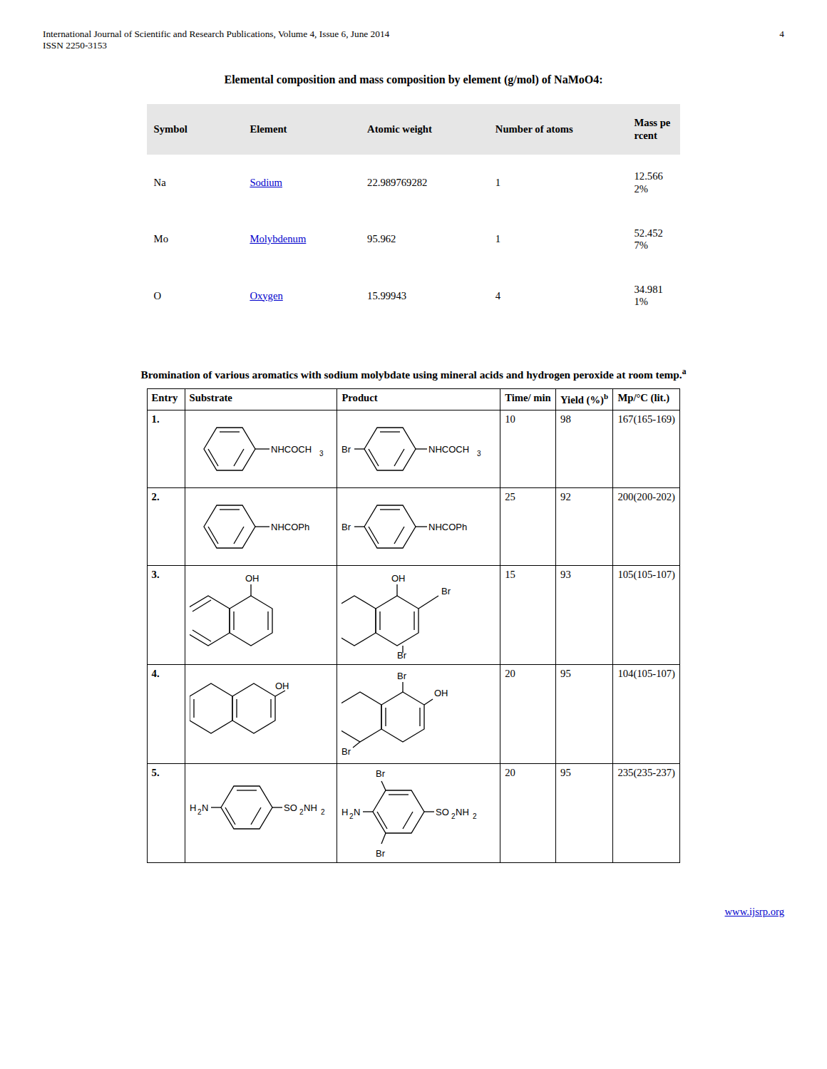International Journal of Scientific and Research Publications, Volume 4, Issue 6, June 2014
ISSN 2250-3153 4
Elemental composition and mass composition by element (g/mol) of NaMoO4:
| Symbol | Element | Atomic weight | Number of atoms | Mass percent |
| --- | --- | --- | --- | --- |
| Na | Sodium | 22.989769282 | 1 | 12.5662% |
| Mo | Molybdenum | 95.962 | 1 | 52.4527% |
| O | Oxygen | 15.99943 | 4 | 34.9811% |
Bromination of various aromatics with sodium molybdate using mineral acids and hydrogen peroxide at room temp.a
| Entry | Substrate | Product | Time/ min | Yield (%) b | Mp/°C (lit.) |
| --- | --- | --- | --- | --- | --- |
| 1. | NHCOCH 3 | Br NHCOCH 3 | 10 | 98 | 167(165-169) |
| 2. | NHCOPh | Br NHCOPh | 25 | 92 | 200(200-202) |
| 3. | OH | OH Br Br | 15 | 93 | 105(105-107) |
| 4. | OH | Br OH Br | 20 | 95 | 104(105-107) |
| 5. | H 2 N SO 2 NH 2 | Br H 2 N Br SO 2 NH 2 | 20 | 95 | 235(235-237) |
www.ijsrp.org